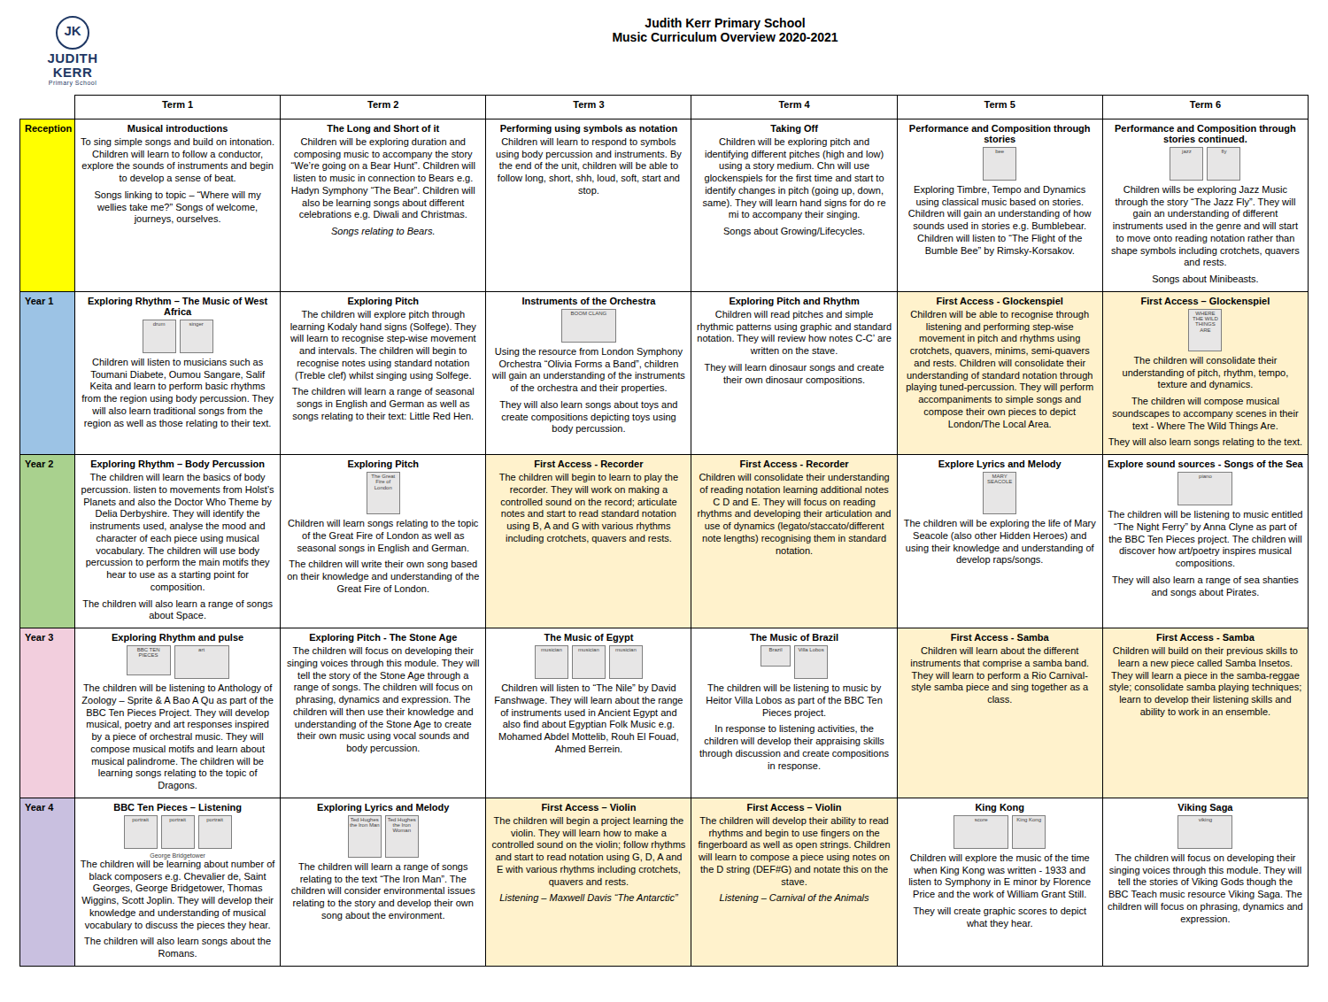JK
JUDITH
KERR
Primary School
Judith Kerr Primary School
Music Curriculum Overview 2020-2021
| | Term 1 | Term 2 | Term 3 | Term 4 | Term 5 | Term 6 |
| --- | --- | --- | --- | --- | --- | --- |
| Reception | Musical introductions To sing simple songs and build on intonation. Children will learn to follow a conductor, explore the sounds of instruments and begin to develop a sense of beat. Songs linking to topic – “Where will my wellies take me?” Songs of welcome, journeys, ourselves. | The Long and Short of it Children will be exploring duration and composing music to accompany the story “We’re going on a Bear Hunt”. Children will listen to music in connection to Bears e.g. Hadyn Symphony “The Bear”. Children will also be learning songs about different celebrations e.g. Diwali and Christmas. Songs relating to Bears. | Performing using symbols as notation Children will learn to respond to symbols using body percussion and instruments. By the end of the unit, children will be able to follow long, short, shh, loud, soft, start and stop. | Taking Off Children will be exploring pitch and identifying different pitches (high and low) using a story medium. Chn will use glockenspiels for the first time and start to identify changes in pitch (going up, down, same). They will learn hand signs for do re mi to accompany their singing. Songs about Growing/Lifecycles. | Performance and Composition through stories bee Exploring Timbre, Tempo and Dynamics using classical music based on stories. Children will gain an understanding of how sounds used in stories e.g. Bumblebear. Children will listen to “The Flight of the Bumble Bee” by Rimsky-Korsakov. | Performance and Composition through stories continued. jazz fly Children wills be exploring Jazz Music through the story “The Jazz Fly”. They will gain an understanding of different instruments used in the genre and will start to move onto reading notation rather than shape symbols including crotchets, quavers and rests. Songs about Minibeasts. |
| Year 1 | Exploring Rhythm – The Music of West Africa drum singer Children will listen to musicians such as Toumani Diabete, Oumou Sangare, Salif Keita and learn to perform basic rhythms from the region using body percussion. They will also learn traditional songs from the region as well as those relating to their text. | Exploring Pitch The children will explore pitch through learning Kodaly hand signs (Solfege). They will learn to recognise step-wise movement and intervals. The children will begin to recognise notes using standard notation (Treble clef) whilst singing using Solfege. The children will learn a range of seasonal songs in English and German as well as songs relating to their text: Little Red Hen. | Instruments of the Orchestra BOOM CLANG Using the resource from London Symphony Orchestra “Olivia Forms a Band”, children will gain an understanding of the instruments of the orchestra and their properties. They will also learn songs about toys and create compositions depicting toys using body percussion. | Exploring Pitch and Rhythm Children will read pitches and simple rhythmic patterns using graphic and standard notation. They will review how notes C-C’ are written on the stave. They will learn dinosaur songs and create their own dinosaur compositions. | First Access - Glockenspiel Children will be able to recognise through listening and performing step-wise movement in pitch and rhythms using crotchets, quavers, minims, semi-quavers and rests. Children will consolidate their understanding of standard notation through playing tuned-percussion. They will perform accompaniments to simple songs and compose their own pieces to depict London/The Local Area. | First Access – Glockenspiel WHERE THE WILD THINGS ARE The children will consolidate their understanding of pitch, rhythm, tempo, texture and dynamics. The children will compose musical soundscapes to accompany scenes in their text - Where The Wild Things Are. They will also learn songs relating to the text. |
| Year 2 | Exploring Rhythm – Body Percussion The children will learn the basics of body percussion. listen to movements from Holst’s Planets and also the Doctor Who Theme by Delia Derbyshire. They will identify the instruments used, analyse the mood and character of each piece using musical vocabulary. The children will use body percussion to perform the main motifs they hear to use as a starting point for composition. The children will also learn a range of songs about Space. | Exploring Pitch The Great Fire of London Children will learn songs relating to the topic of the Great Fire of London as well as seasonal songs in English and German. The children will write their own song based on their knowledge and understanding of the Great Fire of London. | First Access - Recorder The children will begin to learn to play the recorder. They will work on making a controlled sound on the record; articulate notes and start to read standard notation using B, A and G with various rhythms including crotchets, quavers and rests. | First Access - Recorder Children will consolidate their understanding of reading notation learning additional notes C D and E. They will focus on reading rhythms and developing their articulation and use of dynamics (legato/staccato/different note lengths) recognising them in standard notation. | Explore Lyrics and Melody MARY SEACOLE The children will be exploring the life of Mary Seacole (also other Hidden Heroes) and using their knowledge and understanding of develop raps/songs. | Explore sound sources - Songs of the Sea piano The children will be listening to music entitled “The Night Ferry” by Anna Clyne as part of the BBC Ten Pieces project. The children will discover how art/poetry inspires musical compositions. They will also learn a range of sea shanties and songs about Pirates. |
| Year 3 | Exploring Rhythm and pulse BBC TEN PIECES art The children will be listening to Anthology of Zoology – Sprite & A Bao A Qu as part of the BBC Ten Pieces Project. They will develop musical, poetry and art responses inspired by a piece of orchestral music. They will compose musical motifs and learn about musical palindrome. The children will be learning songs relating to the topic of Dragons. | Exploring Pitch - The Stone Age The children will focus on developing their singing voices through this module. They will tell the story of the Stone Age through a range of songs. The children will focus on phrasing, dynamics and expression. The children will then use their knowledge and understanding of the Stone Age to create their own music using vocal sounds and body percussion. | The Music of Egypt musician musician musician Children will listen to “The Nile” by David Fanshwage. They will learn about the range of instruments used in Ancient Egypt and also find about Egyptian Folk Music e.g. Mohamed Abdel Mottelib, Rouh El Fouad, Ahmed Berrein. | The Music of Brazil Brazil Villa Lobos The children will be listening to music by Heitor Villa Lobos as part of the BBC Ten Pieces project. In response to listening activities, the children will develop their appraising skills through discussion and create compositions in response. | First Access - Samba Children will learn about the different instruments that comprise a samba band. They will learn to perform a Rio Carnival-style samba piece and sing together as a class. | First Access - Samba Children will build on their previous skills to learn a new piece called Samba Insetos. They will learn a piece in the samba-reggae style; consolidate samba playing techniques; learn to develop their listening skills and ability to work in an ensemble. |
| Year 4 | BBC Ten Pieces – Listening portrait portrait portrait George Bridgetower The children will be learning about number of black composers e.g. Chevalier de, Saint Georges, George Bridgetower, Thomas Wiggins, Scott Joplin. They will develop their knowledge and understanding of musical vocabulary to discuss the pieces they hear. The children will also learn songs about the Romans. | Exploring Lyrics and Melody Ted Hughes the Iron Man Ted Hughes the Iron Woman The children will learn a range of songs relating to the text “The Iron Man”. The children will consider environmental issues relating to the story and develop their own song about the environment. | First Access – Violin The children will begin a project learning the violin. They will learn how to make a controlled sound on the violin; follow rhythms and start to read notation using G, D, A and E with various rhythms including crotchets, quavers and rests. Listening – Maxwell Davis “The Antarctic” | First Access – Violin The children will develop their ability to read rhythms and begin to use fingers on the fingerboard as well as open strings. Children will learn to compose a piece using notes on the D string (DEF#G) and notate this on the stave. Listening – Carnival of the Animals | King Kong score King Kong Children will explore the music of the time when King Kong was written - 1933 and listen to Symphony in E minor by Florence Price and the work of William Grant Still. They will create graphic scores to depict what they hear. | Viking Saga viking The children will focus on developing their singing voices through this module. They will tell the stories of Viking Gods though the BBC Teach music resource Viking Saga. The children will focus on phrasing, dynamics and expression. |